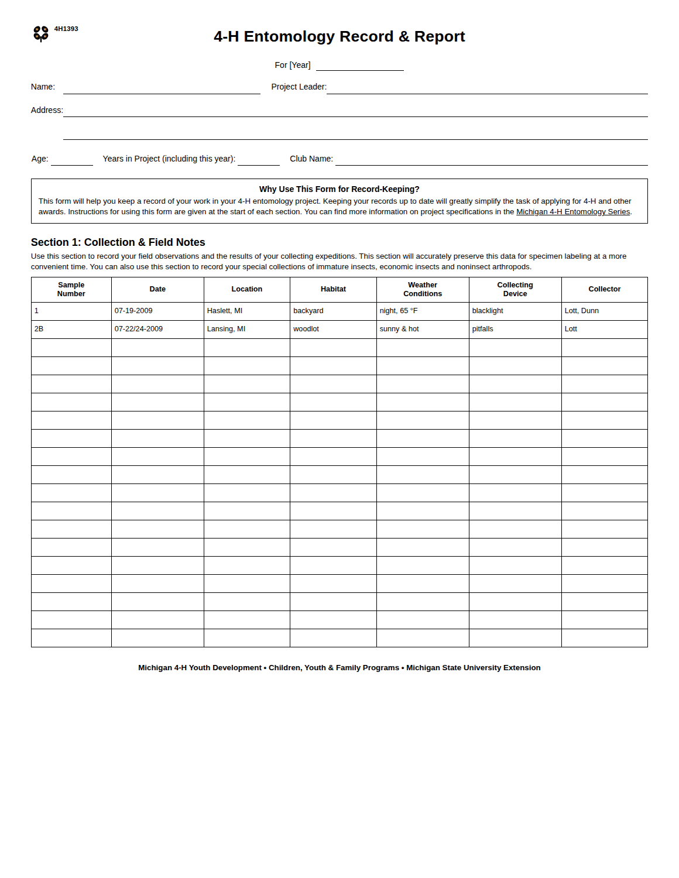H H H H
4H1393
4-H Entomology Record & Report
For [Year]
| Name: | | | Project Leader: | |
| Address: | |
| Age: | | | Years in Project (including this year): | | | Club Name: | |
Why Use This Form for Record-Keeping?
This form will help you keep a record of your work in your 4-H entomology project. Keeping your records up to date will greatly simplify the task of applying for 4-H and other awards. Instructions for using this form are given at the start of each section. You can find more information on project specifications in the Michigan 4-H Entomology Series.
Section 1: Collection & Field Notes
Use this section to record your field observations and the results of your collecting expeditions. This section will accurately preserve this data for specimen labeling at a more convenient time. You can also use this section to record your special collections of immature insects, economic insects and noninsect arthropods.
| Sample Number | Date | Location | Habitat | Weather Conditions | Collecting Device | Collector |
| --- | --- | --- | --- | --- | --- | --- |
| 1 | 07-19-2009 | Haslett, MI | backyard | night, 65 °F | blacklight | Lott, Dunn |
| 2B | 07-22/24-2009 | Lansing, MI | woodlot | sunny & hot | pitfalls | Lott |
Michigan 4-H Youth Development • Children, Youth & Family Programs • Michigan State University Extension